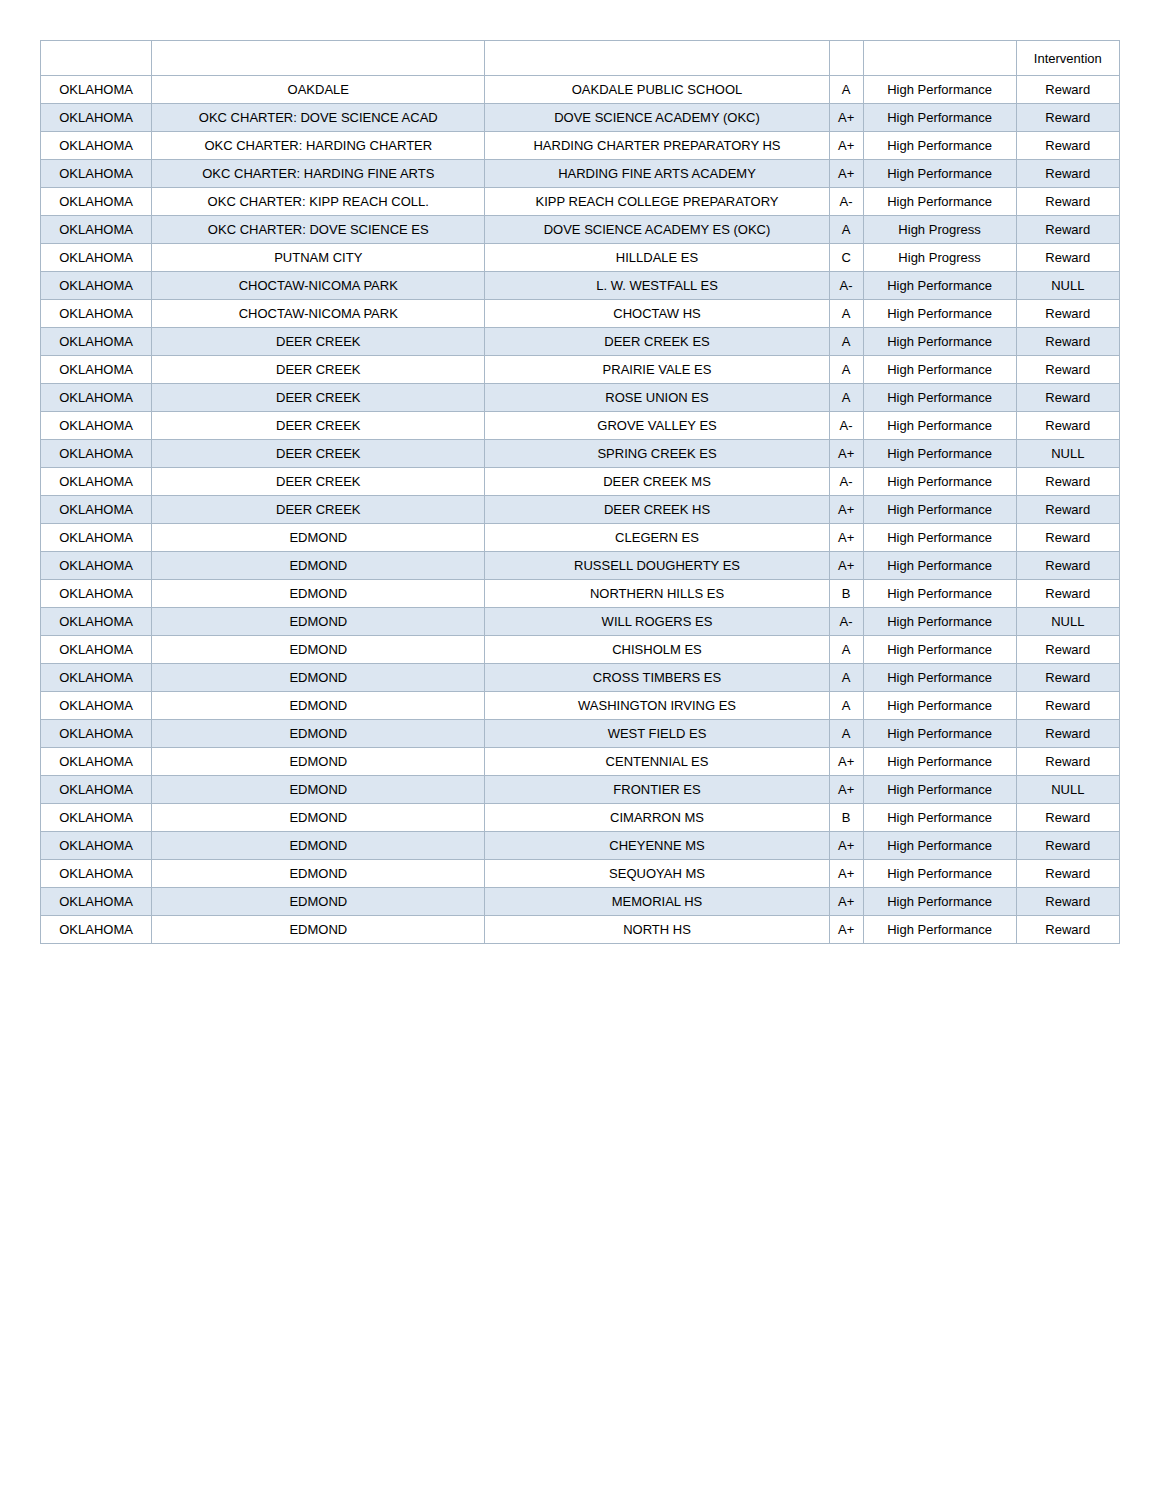| | | | | | Intervention |
| OKLAHOMA | OAKDALE | OAKDALE PUBLIC SCHOOL | A | High Performance | Reward |
| OKLAHOMA | OKC CHARTER: DOVE SCIENCE ACAD | DOVE SCIENCE ACADEMY (OKC) | A+ | High Performance | Reward |
| OKLAHOMA | OKC CHARTER: HARDING CHARTER | HARDING CHARTER PREPARATORY HS | A+ | High Performance | Reward |
| OKLAHOMA | OKC CHARTER: HARDING FINE ARTS | HARDING FINE ARTS ACADEMY | A+ | High Performance | Reward |
| OKLAHOMA | OKC CHARTER: KIPP REACH COLL. | KIPP REACH COLLEGE PREPARATORY | A- | High Performance | Reward |
| OKLAHOMA | OKC CHARTER: DOVE SCIENCE ES | DOVE SCIENCE ACADEMY ES (OKC) | A | High Progress | Reward |
| OKLAHOMA | PUTNAM CITY | HILLDALE ES | C | High Progress | Reward |
| OKLAHOMA | CHOCTAW-NICOMA PARK | L. W. WESTFALL ES | A- | High Performance | NULL |
| OKLAHOMA | CHOCTAW-NICOMA PARK | CHOCTAW HS | A | High Performance | Reward |
| OKLAHOMA | DEER CREEK | DEER CREEK ES | A | High Performance | Reward |
| OKLAHOMA | DEER CREEK | PRAIRIE VALE ES | A | High Performance | Reward |
| OKLAHOMA | DEER CREEK | ROSE UNION ES | A | High Performance | Reward |
| OKLAHOMA | DEER CREEK | GROVE VALLEY ES | A- | High Performance | Reward |
| OKLAHOMA | DEER CREEK | SPRING CREEK ES | A+ | High Performance | NULL |
| OKLAHOMA | DEER CREEK | DEER CREEK MS | A- | High Performance | Reward |
| OKLAHOMA | DEER CREEK | DEER CREEK HS | A+ | High Performance | Reward |
| OKLAHOMA | EDMOND | CLEGERN ES | A+ | High Performance | Reward |
| OKLAHOMA | EDMOND | RUSSELL DOUGHERTY ES | A+ | High Performance | Reward |
| OKLAHOMA | EDMOND | NORTHERN HILLS ES | B | High Performance | Reward |
| OKLAHOMA | EDMOND | WILL ROGERS ES | A- | High Performance | NULL |
| OKLAHOMA | EDMOND | CHISHOLM ES | A | High Performance | Reward |
| OKLAHOMA | EDMOND | CROSS TIMBERS ES | A | High Performance | Reward |
| OKLAHOMA | EDMOND | WASHINGTON IRVING ES | A | High Performance | Reward |
| OKLAHOMA | EDMOND | WEST FIELD ES | A | High Performance | Reward |
| OKLAHOMA | EDMOND | CENTENNIAL ES | A+ | High Performance | Reward |
| OKLAHOMA | EDMOND | FRONTIER ES | A+ | High Performance | NULL |
| OKLAHOMA | EDMOND | CIMARRON MS | B | High Performance | Reward |
| OKLAHOMA | EDMOND | CHEYENNE MS | A+ | High Performance | Reward |
| OKLAHOMA | EDMOND | SEQUOYAH MS | A+ | High Performance | Reward |
| OKLAHOMA | EDMOND | MEMORIAL HS | A+ | High Performance | Reward |
| OKLAHOMA | EDMOND | NORTH HS | A+ | High Performance | Reward |